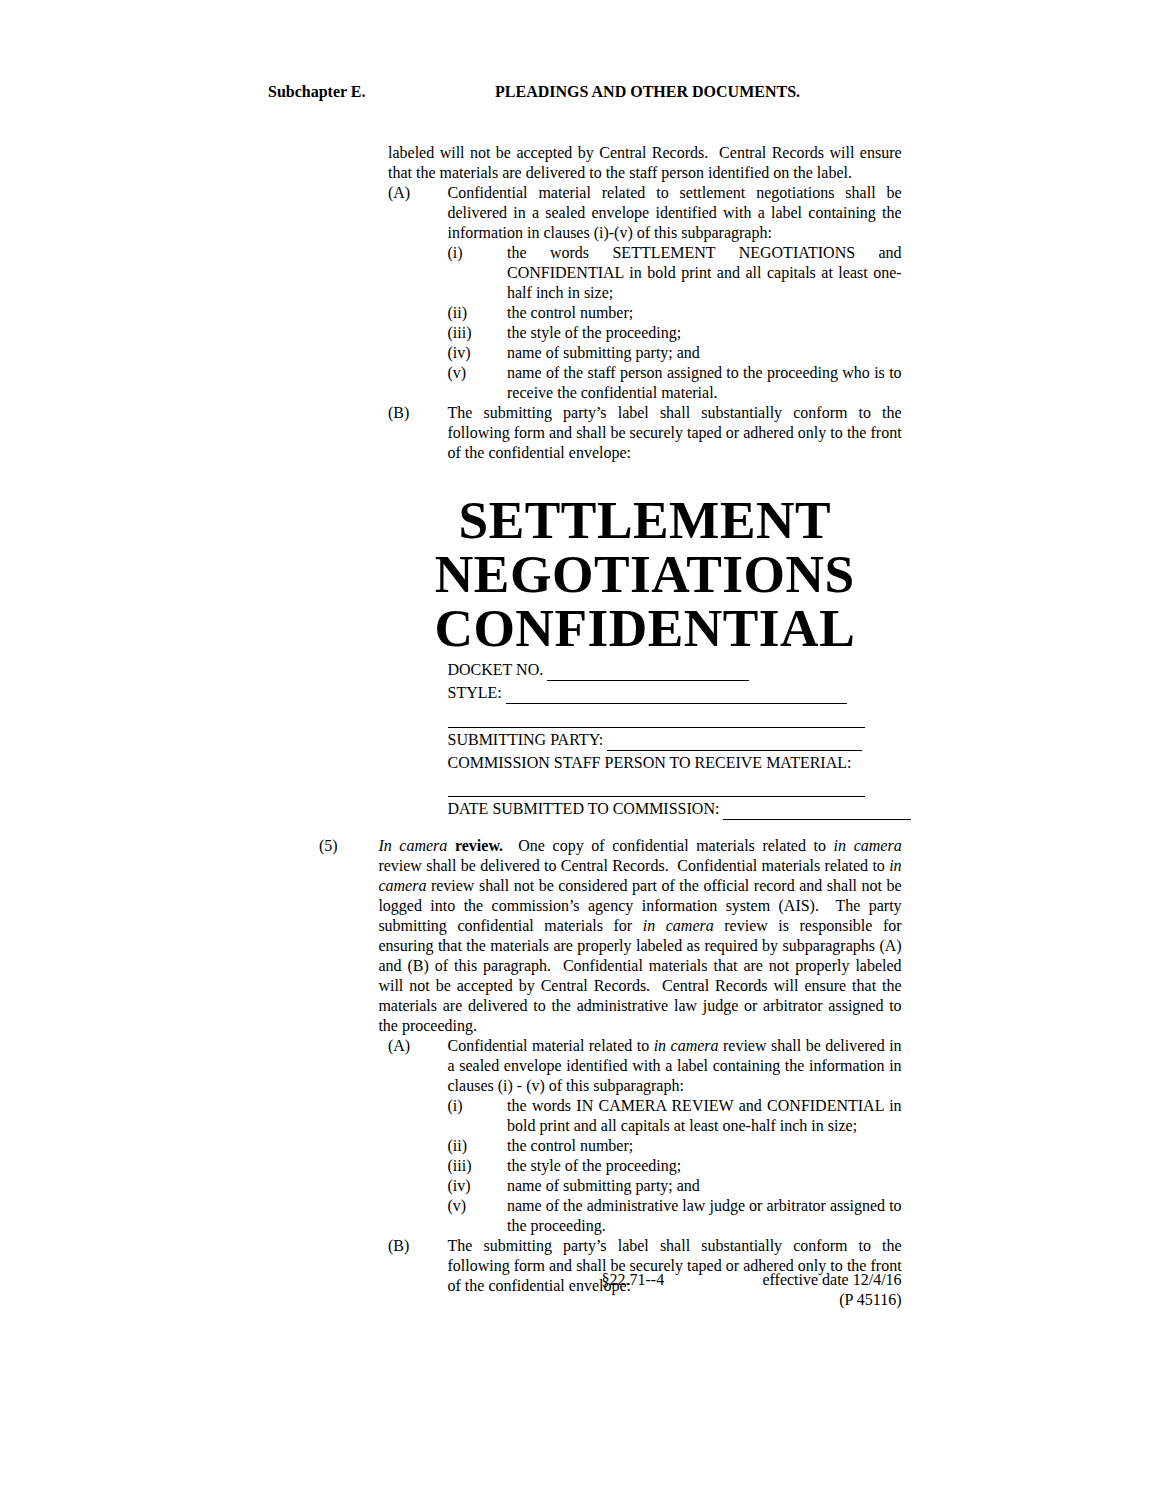Subchapter E. PLEADINGS AND OTHER DOCUMENTS.
labeled will not be accepted by Central Records. Central Records will ensure that the materials are delivered to the staff person identified on the label.
(A)
Confidential material related to settlement negotiations shall be delivered in a sealed envelope identified with a label containing the information in clauses (i)-(v) of this subparagraph:
(i)
the words SETTLEMENT NEGOTIATIONS and CONFIDENTIAL in bold print and all capitals at least one-half inch in size;
(ii)
the control number;
(iii)
the style of the proceeding;
(iv)
name of submitting party; and
(v)
name of the staff person assigned to the proceeding who is to receive the confidential material.
(B)
The submitting party’s label shall substantially conform to the following form and shall be securely taped or adhered only to the front of the confidential envelope:
SETTLEMENT
NEGOTIATIONS
CONFIDENTIAL
DOCKET NO.
STYLE:
SUBMITTING PARTY:
COMMISSION STAFF PERSON TO RECEIVE MATERIAL:
DATE SUBMITTED TO COMMISSION:
(5)
In camera review. One copy of confidential materials related to in camera review shall be delivered to Central Records. Confidential materials related to in camera review shall not be considered part of the official record and shall not be logged into the commission’s agency information system (AIS). The party submitting confidential materials for in camera review is responsible for ensuring that the materials are properly labeled as required by subparagraphs (A) and (B) of this paragraph. Confidential materials that are not properly labeled will not be accepted by Central Records. Central Records will ensure that the materials are delivered to the administrative law judge or arbitrator assigned to the proceeding.
(A)
Confidential material related to in camera review shall be delivered in a sealed envelope identified with a label containing the information in clauses (i) - (v) of this subparagraph:
(i)
the words IN CAMERA REVIEW and CONFIDENTIAL in bold print and all capitals at least one-half inch in size;
(ii)
the control number;
(iii)
the style of the proceeding;
(iv)
name of submitting party; and
(v)
name of the administrative law judge or arbitrator assigned to the proceeding.
(B)
The submitting party’s label shall substantially conform to the following form and shall be securely taped or adhered only to the front of the confidential envelope:
§22.71--4
effective date 12/4/16
(P 45116)